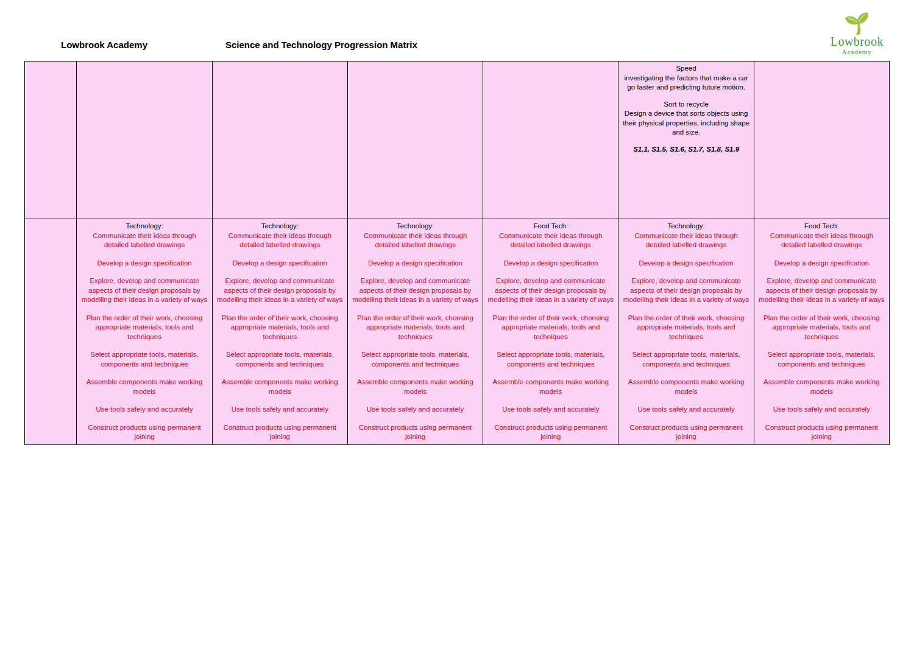Lowbrook Academy
Science and Technology Progression Matrix
🌱
Lowbrook
Academy
| | | | | | Speed investigating the factors that make a car go faster and predicting future motion. Sort to recycle Design a device that sorts objects using their physical properties, including shape and size. S1.1, S1.5, S1.6, S1.7, S1.8, S1.9 | |
| | Technology: Communicate their ideas through detailed labelled drawings Develop a design specification Explore, develop and communicate aspects of their design proposals by modelling their ideas in a variety of ways Plan the order of their work, choosing appropriate materials, tools and techniques Select appropriate tools, materials, components and techniques Assemble components make working models Use tools safely and accurately Construct products using permanent joining | Technology: Communicate their ideas through detailed labelled drawings Develop a design specification Explore, develop and communicate aspects of their design proposals by modelling their ideas in a variety of ways Plan the order of their work, choosing appropriate materials, tools and techniques Select appropriate tools, materials, components and techniques Assemble components make working models Use tools safely and accurately Construct products using permanent joining | Technology: Communicate their ideas through detailed labelled drawings Develop a design specification Explore, develop and communicate aspects of their design proposals by modelling their ideas in a variety of ways Plan the order of their work, choosing appropriate materials, tools and techniques Select appropriate tools, materials, components and techniques Assemble components make working models Use tools safely and accurately Construct products using permanent joining | Food Tech: Communicate their ideas through detailed labelled drawings Develop a design specification Explore, develop and communicate aspects of their design proposals by modelling their ideas in a variety of ways Plan the order of their work, choosing appropriate materials, tools and techniques Select appropriate tools, materials, components and techniques Assemble components make working models Use tools safely and accurately Construct products using permanent joining | Technology: Communicate their ideas through detailed labelled drawings Develop a design specification Explore, develop and communicate aspects of their design proposals by modelling their ideas in a variety of ways Plan the order of their work, choosing appropriate materials, tools and techniques Select appropriate tools, materials, components and techniques Assemble components make working models Use tools safely and accurately Construct products using permanent joining | Food Tech: Communicate their ideas through detailed labelled drawings Develop a design specification Explore, develop and communicate aspects of their design proposals by modelling their ideas in a variety of ways Plan the order of their work, choosing appropriate materials, tools and techniques Select appropriate tools, materials, components and techniques Assemble components make working models Use tools safely and accurately Construct products using permanent joining |